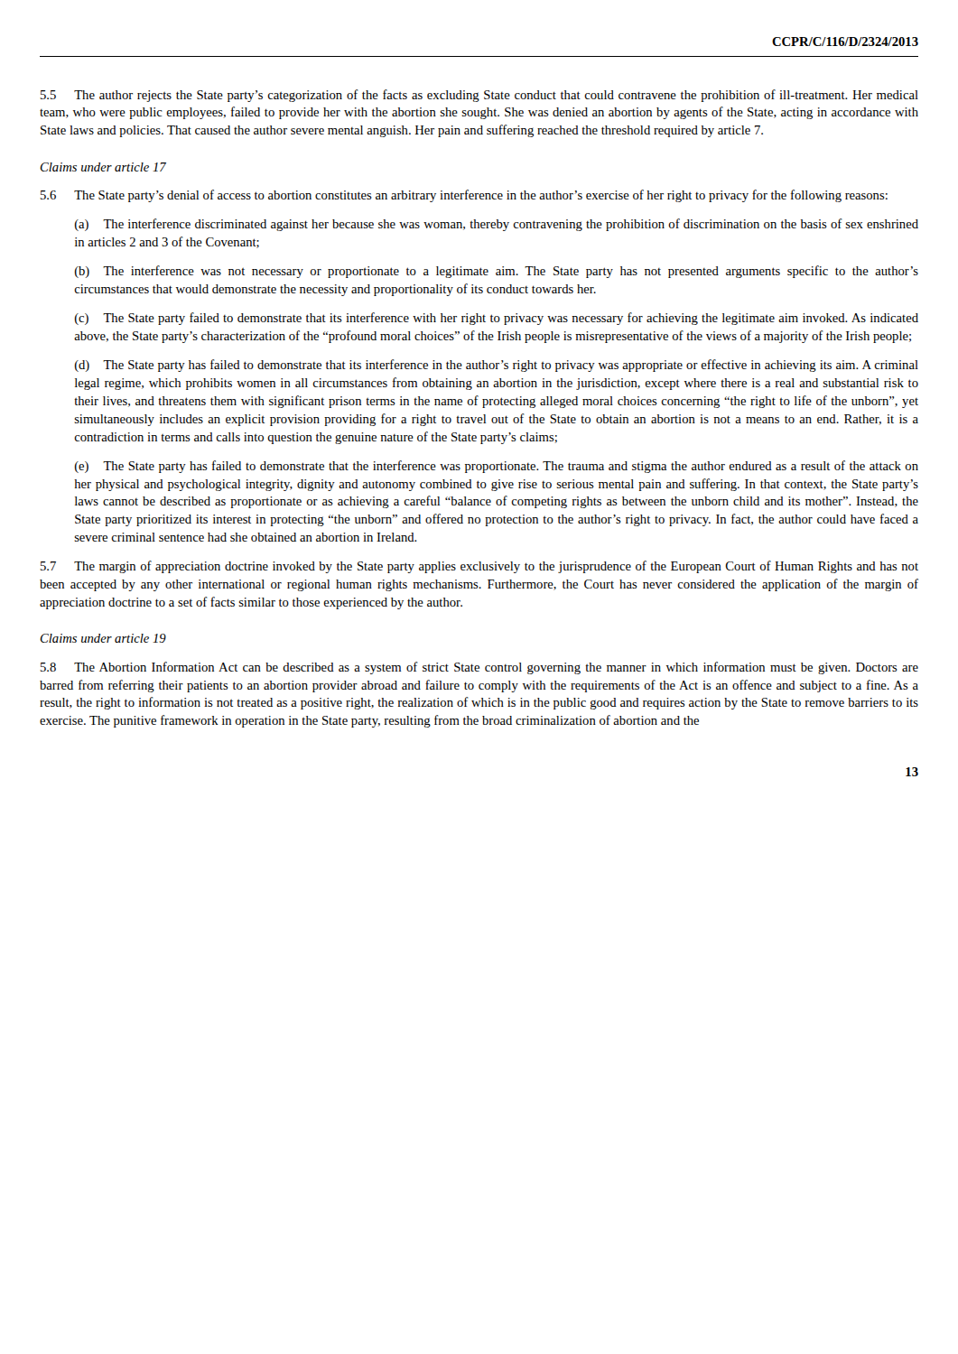CCPR/C/116/D/2324/2013
5.5 The author rejects the State party’s categorization of the facts as excluding State conduct that could contravene the prohibition of ill-treatment. Her medical team, who were public employees, failed to provide her with the abortion she sought. She was denied an abortion by agents of the State, acting in accordance with State laws and policies. That caused the author severe mental anguish. Her pain and suffering reached the threshold required by article 7.
Claims under article 17
5.6 The State party’s denial of access to abortion constitutes an arbitrary interference in the author’s exercise of her right to privacy for the following reasons:
(a) The interference discriminated against her because she was woman, thereby contravening the prohibition of discrimination on the basis of sex enshrined in articles 2 and 3 of the Covenant;
(b) The interference was not necessary or proportionate to a legitimate aim. The State party has not presented arguments specific to the author’s circumstances that would demonstrate the necessity and proportionality of its conduct towards her.
(c) The State party failed to demonstrate that its interference with her right to privacy was necessary for achieving the legitimate aim invoked. As indicated above, the State party’s characterization of the “profound moral choices” of the Irish people is misrepresentative of the views of a majority of the Irish people;
(d) The State party has failed to demonstrate that its interference in the author’s right to privacy was appropriate or effective in achieving its aim. A criminal legal regime, which prohibits women in all circumstances from obtaining an abortion in the jurisdiction, except where there is a real and substantial risk to their lives, and threatens them with significant prison terms in the name of protecting alleged moral choices concerning “the right to life of the unborn”, yet simultaneously includes an explicit provision providing for a right to travel out of the State to obtain an abortion is not a means to an end. Rather, it is a contradiction in terms and calls into question the genuine nature of the State party’s claims;
(e) The State party has failed to demonstrate that the interference was proportionate. The trauma and stigma the author endured as a result of the attack on her physical and psychological integrity, dignity and autonomy combined to give rise to serious mental pain and suffering. In that context, the State party’s laws cannot be described as proportionate or as achieving a careful “balance of competing rights as between the unborn child and its mother”. Instead, the State party prioritized its interest in protecting “the unborn” and offered no protection to the author’s right to privacy. In fact, the author could have faced a severe criminal sentence had she obtained an abortion in Ireland.
5.7 The margin of appreciation doctrine invoked by the State party applies exclusively to the jurisprudence of the European Court of Human Rights and has not been accepted by any other international or regional human rights mechanisms. Furthermore, the Court has never considered the application of the margin of appreciation doctrine to a set of facts similar to those experienced by the author.
Claims under article 19
5.8 The Abortion Information Act can be described as a system of strict State control governing the manner in which information must be given. Doctors are barred from referring their patients to an abortion provider abroad and failure to comply with the requirements of the Act is an offence and subject to a fine. As a result, the right to information is not treated as a positive right, the realization of which is in the public good and requires action by the State to remove barriers to its exercise. The punitive framework in operation in the State party, resulting from the broad criminalization of abortion and the
13